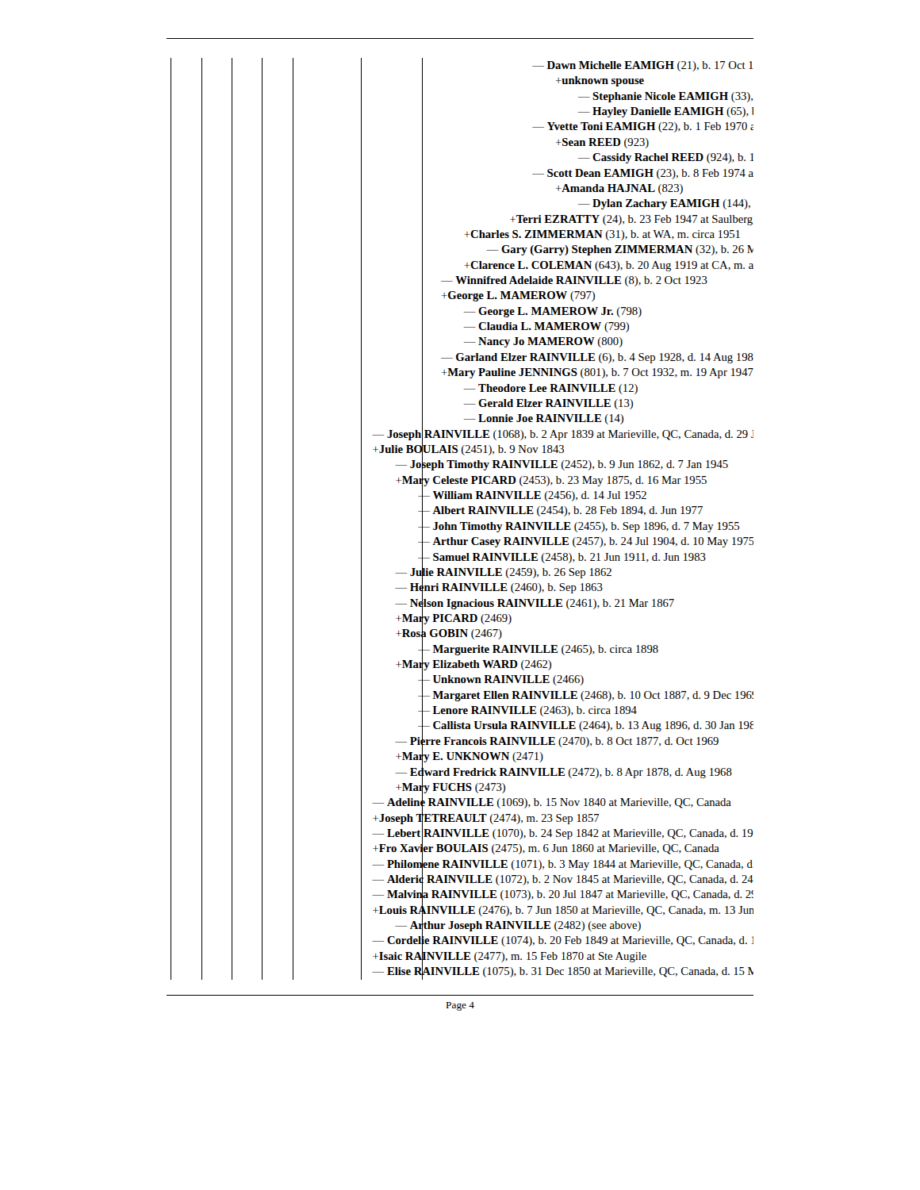Dawn Michelle EAMIGH (21), b. 17 Oct 1967 at RAF Lakenheath, U
+unknown spouse
Stephanie Nicole EAMIGH (33), b. 14 Sep 1987 at Atwater,
Hayley Danielle EAMIGH (65), b. 2 Aug 1993 at Fresno, CA
Yvette Toni EAMIGH (22), b. 1 Feb 1970 at Tucson, AZ, USA
+Sean REED (923)
Cassidy Rachel REED (924), b. 15 Jun 2001 at Fresno, CA,
Scott Dean EAMIGH (23), b. 8 Feb 1974 at RAF Lakenheath, United
+Amanda HAJNAL (823)
Dylan Zachary EAMIGH (144), b. 1 Feb 1996
+Terri EZRATTY (24), b. 23 Feb 1947 at Saulberg, Austria, m. 23 May 1985
+Charles S. ZIMMERMAN (31), b. at WA, m. circa 1951
Gary (Garry) Stephen ZIMMERMAN (32), b. 26 Mar 1952 at Canyonville, C
+Clarence L. COLEMAN (643), b. 20 Aug 1919 at CA, m. after 1964, d. 9 Dec 1967
Winnifred Adelaide RAINVILLE (8), b. 2 Oct 1923
+George L. MAMEROW (797)
George L. MAMEROW Jr. (798)
Claudia L. MAMEROW (799)
Nancy Jo MAMEROW (800)
Garland Elzer RAINVILLE (6), b. 4 Sep 1928, d. 14 Aug 1987 at Tiller, Douglas Co.
+Mary Pauline JENNINGS (801), b. 7 Oct 1932, m. 19 Apr 1947 at Douglas Co, OR
Theodore Lee RAINVILLE (12)
Gerald Elzer RAINVILLE (13)
Lonnie Joe RAINVILLE (14)
Joseph RAINVILLE (1068), b. 2 Apr 1839 at Marieville, QC, Canada, d. 29 Jul 1917 at Frenchtown,
+Julie BOULAIS (2451), b. 9 Nov 1843
Joseph Timothy RAINVILLE (2452), b. 9 Jun 1862, d. 7 Jan 1945
+Mary Celeste PICARD (2453), b. 23 May 1875, d. 16 Mar 1955
William RAINVILLE (2456), d. 14 Jul 1952
Albert RAINVILLE (2454), b. 28 Feb 1894, d. Jun 1977
John Timothy RAINVILLE (2455), b. Sep 1896, d. 7 May 1955
Arthur Casey RAINVILLE (2457), b. 24 Jul 1904, d. 10 May 1975
Samuel RAINVILLE (2458), b. 21 Jun 1911, d. Jun 1983
Julie RAINVILLE (2459), b. 26 Sep 1862
Henri RAINVILLE (2460), b. Sep 1863
Nelson Ignacious RAINVILLE (2461), b. 21 Mar 1867
+Mary PICARD (2469)
+Rosa GOBIN (2467)
Marguerite RAINVILLE (2465), b. circa 1898
+Mary Elizabeth WARD (2462)
Unknown RAINVILLE (2466)
Margaret Ellen RAINVILLE (2468), b. 10 Oct 1887, d. 9 Dec 1969
Lenore RAINVILLE (2463), b. circa 1894
Callista Ursula RAINVILLE (2464), b. 13 Aug 1896, d. 30 Jan 1981
Pierre Francois RAINVILLE (2470), b. 8 Oct 1877, d. Oct 1969
+Mary E. UNKNOWN (2471)
Edward Fredrick RAINVILLE (2472), b. 8 Apr 1878, d. Aug 1968
+Mary FUCHS (2473)
Adeline RAINVILLE (1069), b. 15 Nov 1840 at Marieville, QC, Canada
+Joseph TETREAULT (2474), m. 23 Sep 1857
Lebert RAINVILLE (1070), b. 24 Sep 1842 at Marieville, QC, Canada, d. 19 Jan 1928 at Rougemont
+Fro Xavier BOULAIS (2475), m. 6 Jun 1860 at Marieville, QC, Canada
Philomene RAINVILLE (1071), b. 3 May 1844 at Marieville, QC, Canada, d. 5 Sep 1845 at Marieville
Alderic RAINVILLE (1072), b. 2 Nov 1845 at Marieville, QC, Canada, d. 24 Jun 1913 at Ste Augile (
Malvina RAINVILLE (1073), b. 20 Jul 1847 at Marieville, QC, Canada, d. 29 Oct 1919 at Belle Fourc
+Louis RAINVILLE (2476), b. 7 Jun 1850 at Marieville, QC, Canada, m. 13 Jun 1870 at Marieville, Q
Arthur Joseph RAINVILLE (2482) (see above)
Cordelie RAINVILLE (1074), b. 20 Feb 1849 at Marieville, QC, Canada, d. 10 Feb 1922 at Ste Made
+Isaic RAINVILLE (2477), m. 15 Feb 1870 at Ste Augile
Elise RAINVILLE (1075), b. 31 Dec 1850 at Marieville, QC, Canada, d. 15 May 1913 at Ste Augile
Page 4